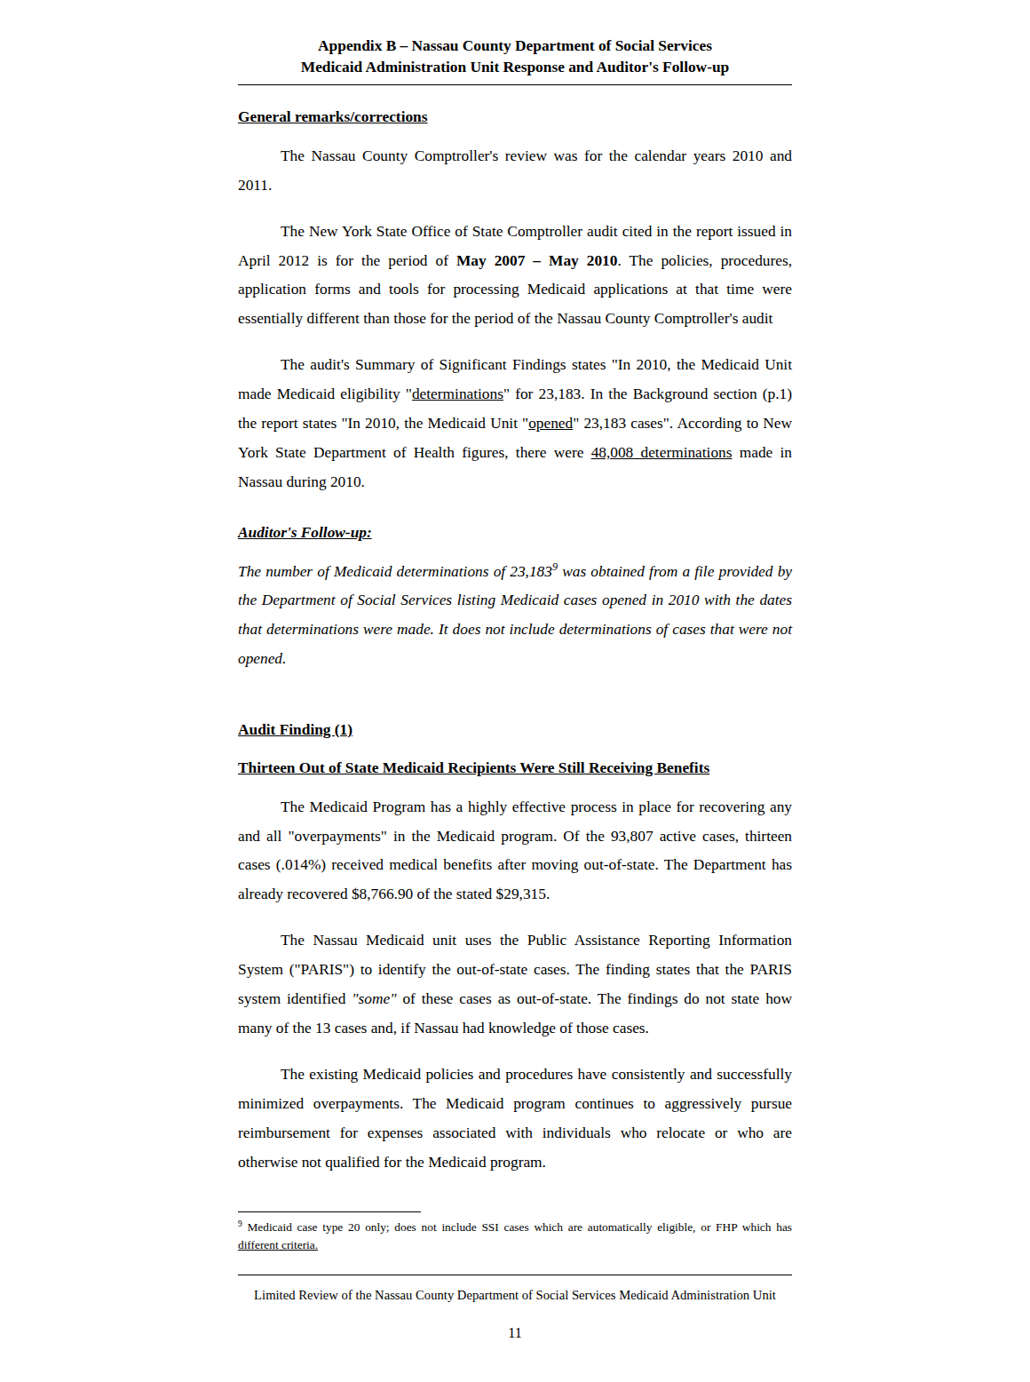Appendix B – Nassau County Department of Social Services Medicaid Administration Unit Response and Auditor's Follow-up
General remarks/corrections
The Nassau County Comptroller's review was for the calendar years 2010 and 2011.
The New York State Office of State Comptroller audit cited in the report issued in April 2012 is for the period of May 2007 – May 2010. The policies, procedures, application forms and tools for processing Medicaid applications at that time were essentially different than those for the period of the Nassau County Comptroller's audit
The audit's Summary of Significant Findings states "In 2010, the Medicaid Unit made Medicaid eligibility "determinations" for 23,183. In the Background section (p.1) the report states "In 2010, the Medicaid Unit "opened" 23,183 cases". According to New York State Department of Health figures, there were 48,008 determinations made in Nassau during 2010.
Auditor's Follow-up:
The number of Medicaid determinations of 23,1839 was obtained from a file provided by the Department of Social Services listing Medicaid cases opened in 2010 with the dates that determinations were made. It does not include determinations of cases that were not opened.
Audit Finding (1)
Thirteen Out of State Medicaid Recipients Were Still Receiving Benefits
The Medicaid Program has a highly effective process in place for recovering any and all "overpayments" in the Medicaid program. Of the 93,807 active cases, thirteen cases (.014%) received medical benefits after moving out-of-state. The Department has already recovered $8,766.90 of the stated $29,315.
The Nassau Medicaid unit uses the Public Assistance Reporting Information System ("PARIS") to identify the out-of-state cases. The finding states that the PARIS system identified "some" of these cases as out-of-state. The findings do not state how many of the 13 cases and, if Nassau had knowledge of those cases.
The existing Medicaid policies and procedures have consistently and successfully minimized overpayments. The Medicaid program continues to aggressively pursue reimbursement for expenses associated with individuals who relocate or who are otherwise not qualified for the Medicaid program.
9 Medicaid case type 20 only; does not include SSI cases which are automatically eligible, or FHP which has different criteria.
Limited Review of the Nassau County Department of Social Services Medicaid Administration Unit
11